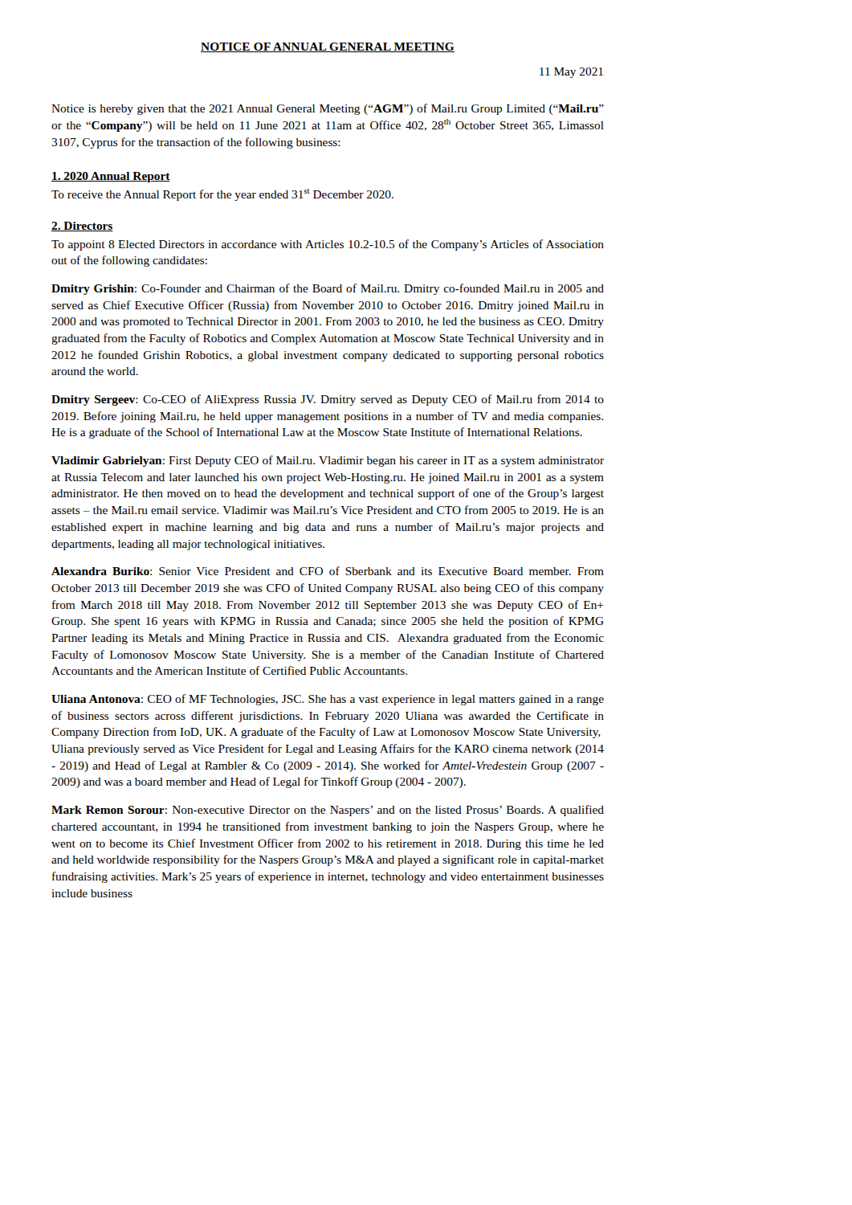NOTICE OF ANNUAL GENERAL MEETING
11 May 2021
Notice is hereby given that the 2021 Annual General Meeting (“AGM”) of Mail.ru Group Limited (“Mail.ru” or the “Company”) will be held on 11 June 2021 at 11am at Office 402, 28th October Street 365, Limassol 3107, Cyprus for the transaction of the following business:
1. 2020 Annual Report
To receive the Annual Report for the year ended 31st December 2020.
2. Directors
To appoint 8 Elected Directors in accordance with Articles 10.2-10.5 of the Company’s Articles of Association out of the following candidates:
Dmitry Grishin: Co-Founder and Chairman of the Board of Mail.ru. Dmitry co-founded Mail.ru in 2005 and served as Chief Executive Officer (Russia) from November 2010 to October 2016. Dmitry joined Mail.ru in 2000 and was promoted to Technical Director in 2001. From 2003 to 2010, he led the business as CEO. Dmitry graduated from the Faculty of Robotics and Complex Automation at Moscow State Technical University and in 2012 he founded Grishin Robotics, a global investment company dedicated to supporting personal robotics around the world.
Dmitry Sergeev: Co-CEO of AliExpress Russia JV. Dmitry served as Deputy CEO of Mail.ru from 2014 to 2019. Before joining Mail.ru, he held upper management positions in a number of TV and media companies. He is a graduate of the School of International Law at the Moscow State Institute of International Relations.
Vladimir Gabrielyan: First Deputy CEO of Mail.ru. Vladimir began his career in IT as a system administrator at Russia Telecom and later launched his own project Web-Hosting.ru. He joined Mail.ru in 2001 as a system administrator. He then moved on to head the development and technical support of one of the Group’s largest assets – the Mail.ru email service. Vladimir was Mail.ru’s Vice President and CTO from 2005 to 2019. He is an established expert in machine learning and big data and runs a number of Mail.ru’s major projects and departments, leading all major technological initiatives.
Alexandra Buriko: Senior Vice President and CFO of Sberbank and its Executive Board member. From October 2013 till December 2019 she was CFO of United Company RUSAL also being CEO of this company from March 2018 till May 2018. From November 2012 till September 2013 she was Deputy CEO of En+ Group. She spent 16 years with KPMG in Russia and Canada; since 2005 she held the position of KPMG Partner leading its Metals and Mining Practice in Russia and CIS. Alexandra graduated from the Economic Faculty of Lomonosov Moscow State University. She is a member of the Canadian Institute of Chartered Accountants and the American Institute of Certified Public Accountants.
Uliana Antonova: CEO of MF Technologies, JSC. She has a vast experience in legal matters gained in a range of business sectors across different jurisdictions. In February 2020 Uliana was awarded the Certificate in Company Direction from IoD, UK. A graduate of the Faculty of Law at Lomonosov Moscow State University, Uliana previously served as Vice President for Legal and Leasing Affairs for the KARO cinema network (2014 - 2019) and Head of Legal at Rambler & Co (2009 - 2014). She worked for Amtel-Vredestein Group (2007 - 2009) and was a board member and Head of Legal for Tinkoff Group (2004 - 2007).
Mark Remon Sorour: Non-executive Director on the Naspers’ and on the listed Prosus’ Boards. A qualified chartered accountant, in 1994 he transitioned from investment banking to join the Naspers Group, where he went on to become its Chief Investment Officer from 2002 to his retirement in 2018. During this time he led and held worldwide responsibility for the Naspers Group’s M&A and played a significant role in capital-market fundraising activities. Mark’s 25 years of experience in internet, technology and video entertainment businesses include business